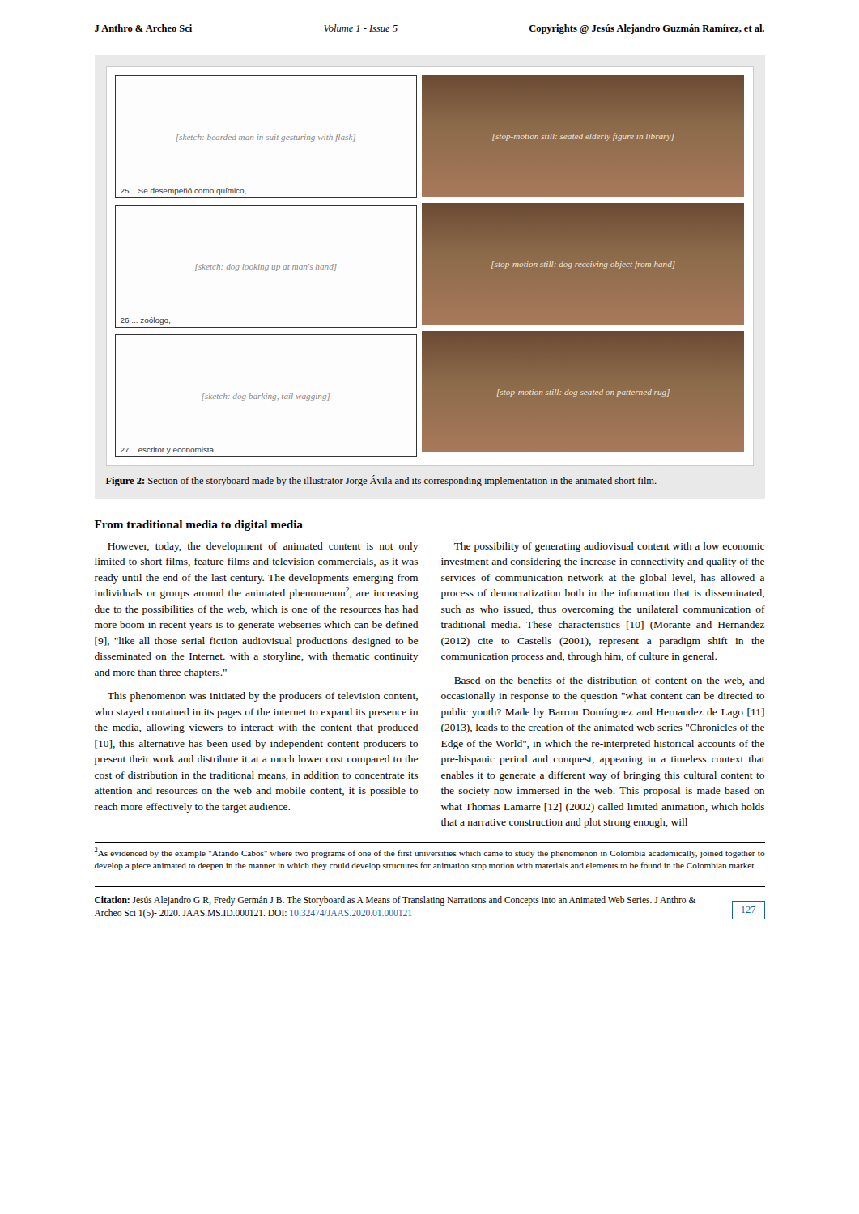J Anthro & Archeo Sci
Volume 1 - Issue 5
Copyrights @ Jesús Alejandro Guzmán Ramírez, et al.
[sketch: bearded man in suit gesturing with flask]
25 ...Se desempeñó como químico,...
[sketch: dog looking up at man's hand]
26 ... zoólogo,
[sketch: dog barking, tail wagging]
27 ...escritor y economista.
[stop-motion still: seated elderly figure in library]
[stop-motion still: dog receiving object from hand]
[stop-motion still: dog seated on patterned rug]
Figure 2: Section of the storyboard made by the illustrator Jorge Ávila and its corresponding implementation in the animated short film.
From traditional media to digital media
However, today, the development of animated content is not only limited to short films, feature films and television commercials, as it was ready until the end of the last century. The developments emerging from individuals or groups around the animated phenomenon2, are increasing due to the possibilities of the web, which is one of the resources has had more boom in recent years is to generate webseries which can be defined [9], "like all those serial fiction audiovisual productions designed to be disseminated on the Internet. with a storyline, with thematic continuity and more than three chapters."
This phenomenon was initiated by the producers of television content, who stayed contained in its pages of the internet to expand its presence in the media, allowing viewers to interact with the content that produced [10], this alternative has been used by independent content producers to present their work and distribute it at a much lower cost compared to the cost of distribution in the traditional means, in addition to concentrate its attention and resources on the web and mobile content, it is possible to reach more effectively to the target audience.
The possibility of generating audiovisual content with a low economic investment and considering the increase in connectivity and quality of the services of communication network at the global level, has allowed a process of democratization both in the information that is disseminated, such as who issued, thus overcoming the unilateral communication of traditional media. These characteristics [10] (Morante and Hernandez (2012) cite to Castells (2001), represent a paradigm shift in the communication process and, through him, of culture in general.
Based on the benefits of the distribution of content on the web, and occasionally in response to the question "what content can be directed to public youth? Made by Barron Domínguez and Hernandez de Lago [11] (2013), leads to the creation of the animated web series "Chronicles of the Edge of the World", in which the re-interpreted historical accounts of the pre-hispanic period and conquest, appearing in a timeless context that enables it to generate a different way of bringing this cultural content to the society now immersed in the web. This proposal is made based on what Thomas Lamarre [12] (2002) called limited animation, which holds that a narrative construction and plot strong enough, will
2As evidenced by the example "Atando Cabos" where two programs of one of the first universities which came to study the phenomenon in Colombia academically, joined together to develop a piece animated to deepen in the manner in which they could develop structures for animation stop motion with materials and elements to be found in the Colombian market.
Citation: Jesús Alejandro G R, Fredy Germán J B. The Storyboard as A Means of Translating Narrations and Concepts into an Animated Web Series. J Anthro & Archeo Sci 1(5)- 2020. JAAS.MS.ID.000121. DOI: 10.32474/JAAS.2020.01.000121
127